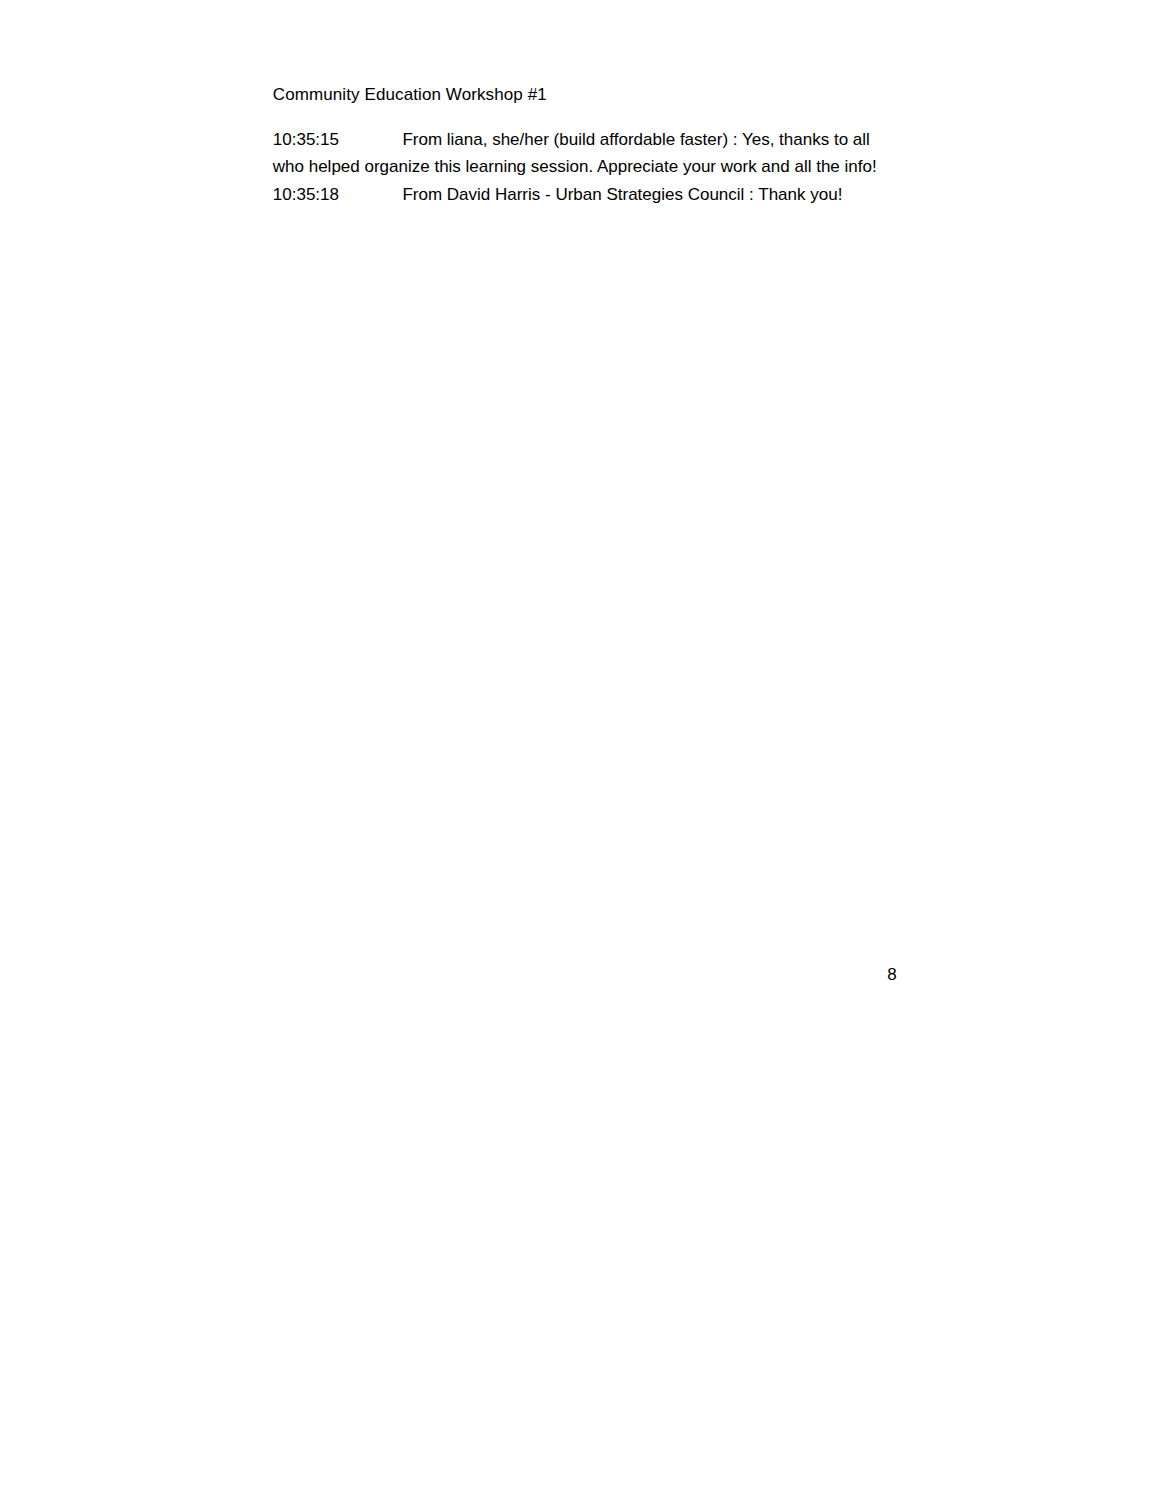Community Education Workshop #1
10:35:15 From liana, she/her (build affordable faster) : Yes, thanks to all who helped organize this learning session. Appreciate your work and all the info!
10:35:18 From David Harris - Urban Strategies Council : Thank you!
8